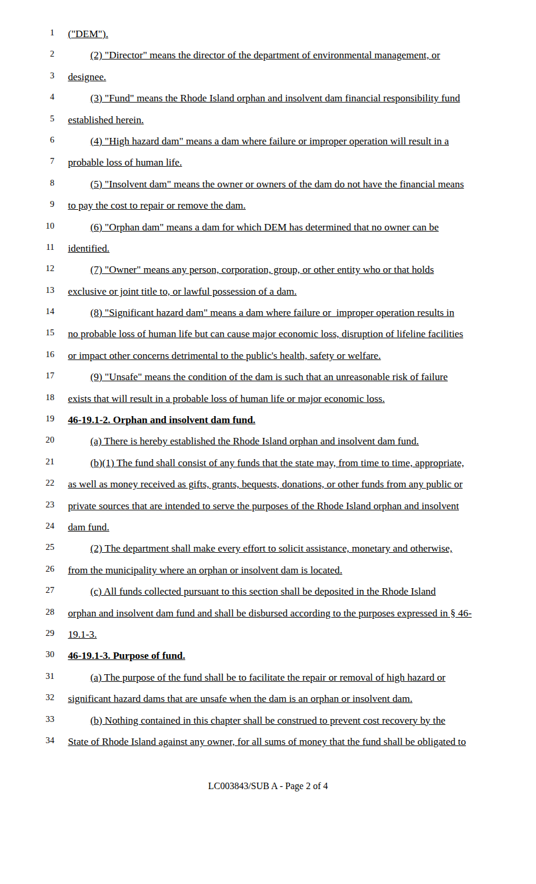("DEM").
(2) "Director" means the director of the department of environmental management, or
designee.
(3) "Fund" means the Rhode Island orphan and insolvent dam financial responsibility fund
established herein.
(4) "High hazard dam" means a dam where failure or improper operation will result in a
probable loss of human life.
(5) "Insolvent dam" means the owner or owners of the dam do not have the financial means
to pay the cost to repair or remove the dam.
(6) "Orphan dam" means a dam for which DEM has determined that no owner can be
identified.
(7) "Owner" means any person, corporation, group, or other entity who or that holds
exclusive or joint title to, or lawful possession of a dam.
(8) "Significant hazard dam" means a dam where failure or improper operation results in
no probable loss of human life but can cause major economic loss, disruption of lifeline facilities
or impact other concerns detrimental to the public's health, safety or welfare.
(9) "Unsafe" means the condition of the dam is such that an unreasonable risk of failure
exists that will result in a probable loss of human life or major economic loss.
46-19.1-2. Orphan and insolvent dam fund.
(a) There is hereby established the Rhode Island orphan and insolvent dam fund.
(b)(1) The fund shall consist of any funds that the state may, from time to time, appropriate,
as well as money received as gifts, grants, bequests, donations, or other funds from any public or
private sources that are intended to serve the purposes of the Rhode Island orphan and insolvent
dam fund.
(2) The department shall make every effort to solicit assistance, monetary and otherwise,
from the municipality where an orphan or insolvent dam is located.
(c) All funds collected pursuant to this section shall be deposited in the Rhode Island
orphan and insolvent dam fund and shall be disbursed according to the purposes expressed in § 46-
19.1-3.
46-19.1-3. Purpose of fund.
(a) The purpose of the fund shall be to facilitate the repair or removal of high hazard or
significant hazard dams that are unsafe when the dam is an orphan or insolvent dam.
(b) Nothing contained in this chapter shall be construed to prevent cost recovery by the
State of Rhode Island against any owner, for all sums of money that the fund shall be obligated to
LC003843/SUB A - Page 2 of 4